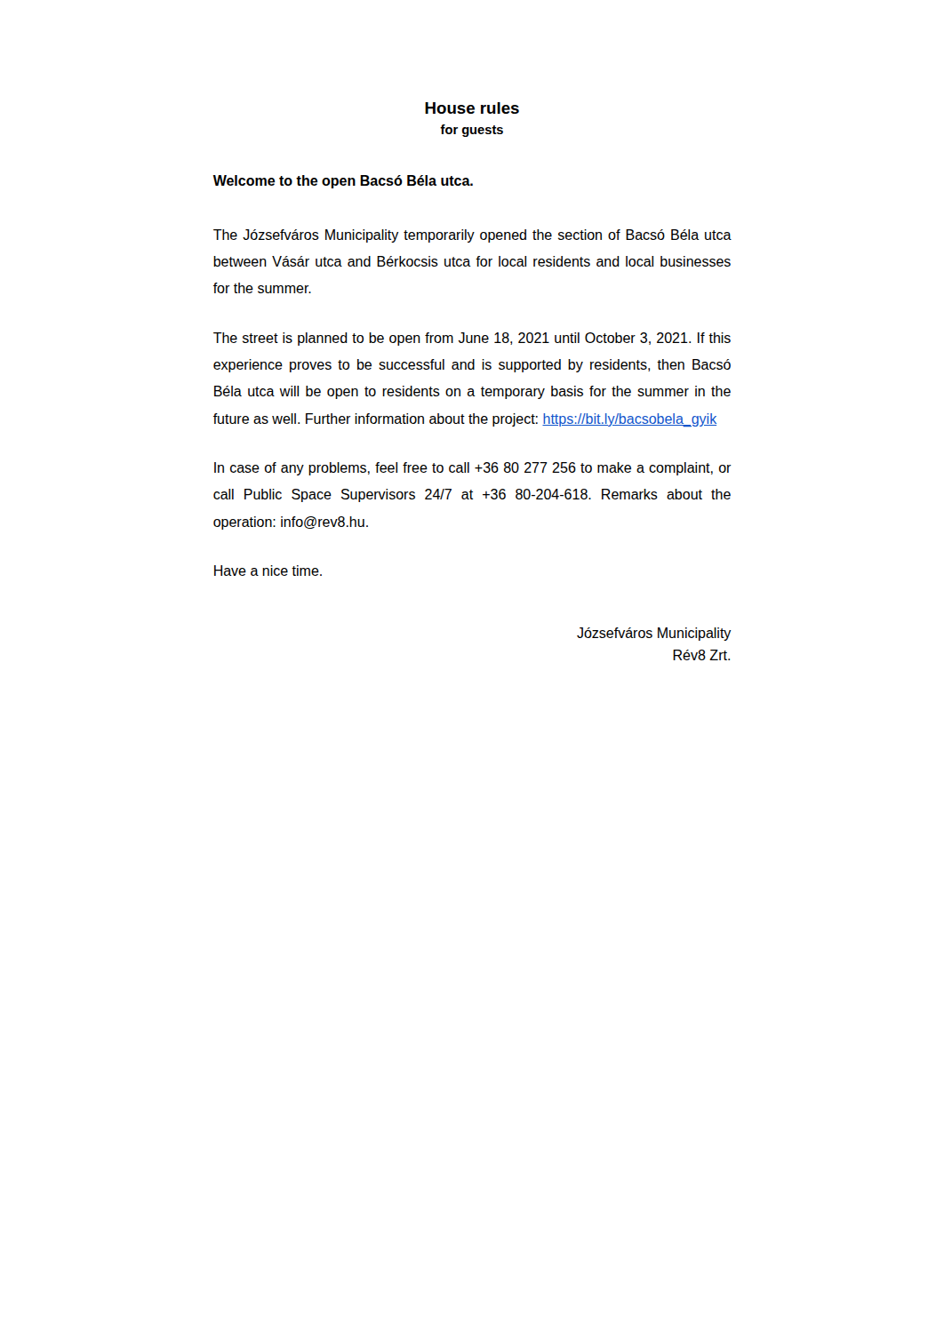House rules
for guests
Welcome to the open Bacsó Béla utca.
The Józsefváros Municipality temporarily opened the section of Bacsó Béla utca between Vásár utca and Bérkocsis utca for local residents and local businesses for the summer.
The street is planned to be open from June 18, 2021 until October 3, 2021. If this experience proves to be successful and is supported by residents, then Bacsó Béla utca will be open to residents on a temporary basis for the summer in the future as well. Further information about the project: https://bit.ly/bacsobela_gyik
In case of any problems, feel free to call +36 80 277 256 to make a complaint, or call Public Space Supervisors 24/7 at +36 80-204-618. Remarks about the operation: info@rev8.hu.
Have a nice time.
Józsefváros Municipality
Rév8 Zrt.